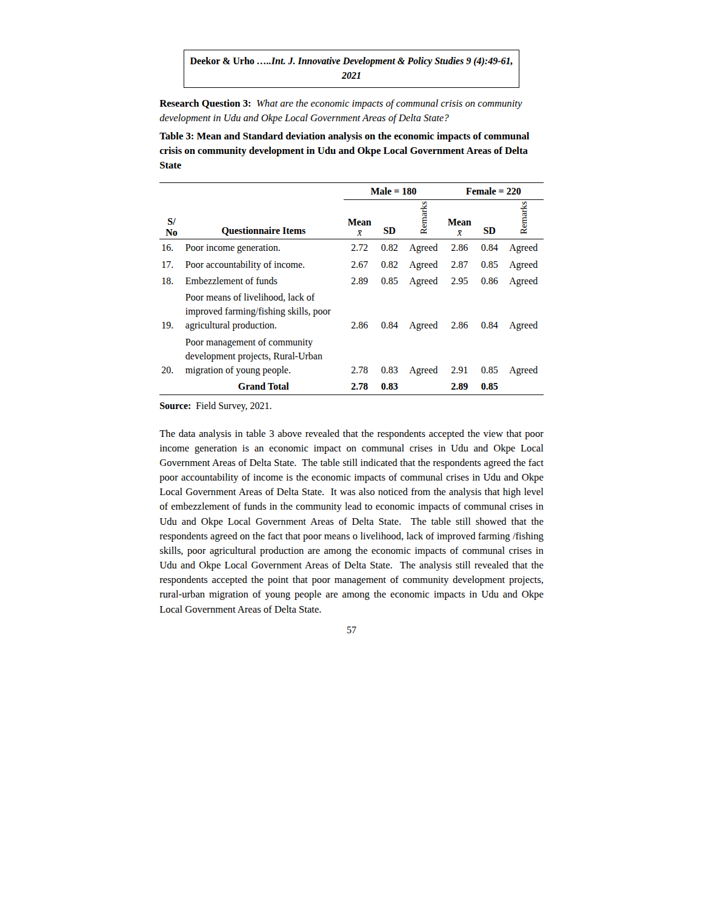Deekor & Urho …..Int. J. Innovative Development & Policy Studies 9 (4):49-61, 2021
Research Question 3: What are the economic impacts of communal crisis on community development in Udu and Okpe Local Government Areas of Delta State?
Table 3: Mean and Standard deviation analysis on the economic impacts of communal crisis on community development in Udu and Okpe Local Government Areas of Delta State
| | | Male = 180 | Female = 220 |
| --- | --- | --- | --- |
| S/ No | Questionnaire Items | Mean x̄ | SD | Remarks | Mean x̄ | SD | Remarks |
| 16. | Poor income generation. | 2.72 | 0.82 | Agreed | 2.86 | 0.84 | Agreed |
| 17. | Poor accountability of income. | 2.67 | 0.82 | Agreed | 2.87 | 0.85 | Agreed |
| 18. | Embezzlement of funds | 2.89 | 0.85 | Agreed | 2.95 | 0.86 | Agreed |
| 19. | Poor means of livelihood, lack of improved farming/fishing skills, poor agricultural production. | 2.86 | 0.84 | Agreed | 2.86 | 0.84 | Agreed |
| 20. | Poor management of community development projects, Rural-Urban migration of young people. | 2.78 | 0.83 | Agreed | 2.91 | 0.85 | Agreed |
| | Grand Total | 2.78 | 0.83 | | 2.89 | 0.85 | |
Source: Field Survey, 2021.
The data analysis in table 3 above revealed that the respondents accepted the view that poor income generation is an economic impact on communal crises in Udu and Okpe Local Government Areas of Delta State. The table still indicated that the respondents agreed the fact poor accountability of income is the economic impacts of communal crises in Udu and Okpe Local Government Areas of Delta State. It was also noticed from the analysis that high level of embezzlement of funds in the community lead to economic impacts of communal crises in Udu and Okpe Local Government Areas of Delta State. The table still showed that the respondents agreed on the fact that poor means o livelihood, lack of improved farming /fishing skills, poor agricultural production are among the economic impacts of communal crises in Udu and Okpe Local Government Areas of Delta State. The analysis still revealed that the respondents accepted the point that poor management of community development projects, rural-urban migration of young people are among the economic impacts in Udu and Okpe Local Government Areas of Delta State.
57